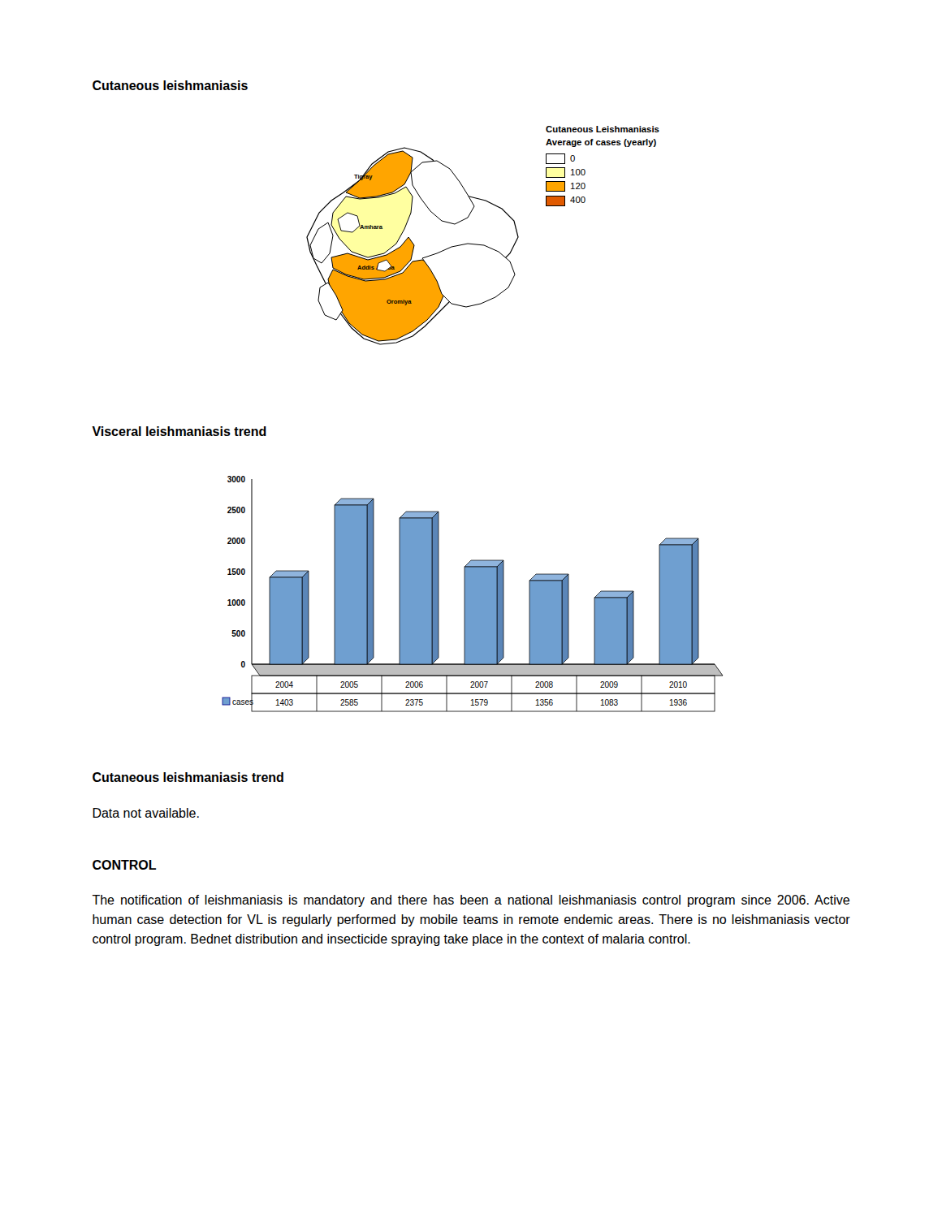Cutaneous leishmaniasis
Tigray Amhara Addis Abeba Oromiya
Cutaneous Leishmaniasis
Average of cases (yearly)
0
100
120
400
Visceral leishmaniasis trend
3000 2500 2000 1500 1000 500 0 2004 2005 2006 2007 2008 2009 2010 1403 2585 2375 1579 1356 1083 1936 cases
Cutaneous leishmaniasis trend
Data not available.
CONTROL
The notification of leishmaniasis is mandatory and there has been a national leishmaniasis control program since 2006. Active human case detection for VL is regularly performed by mobile teams in remote endemic areas. There is no leishmaniasis vector control program. Bednet distribution and insecticide spraying take place in the context of malaria control.